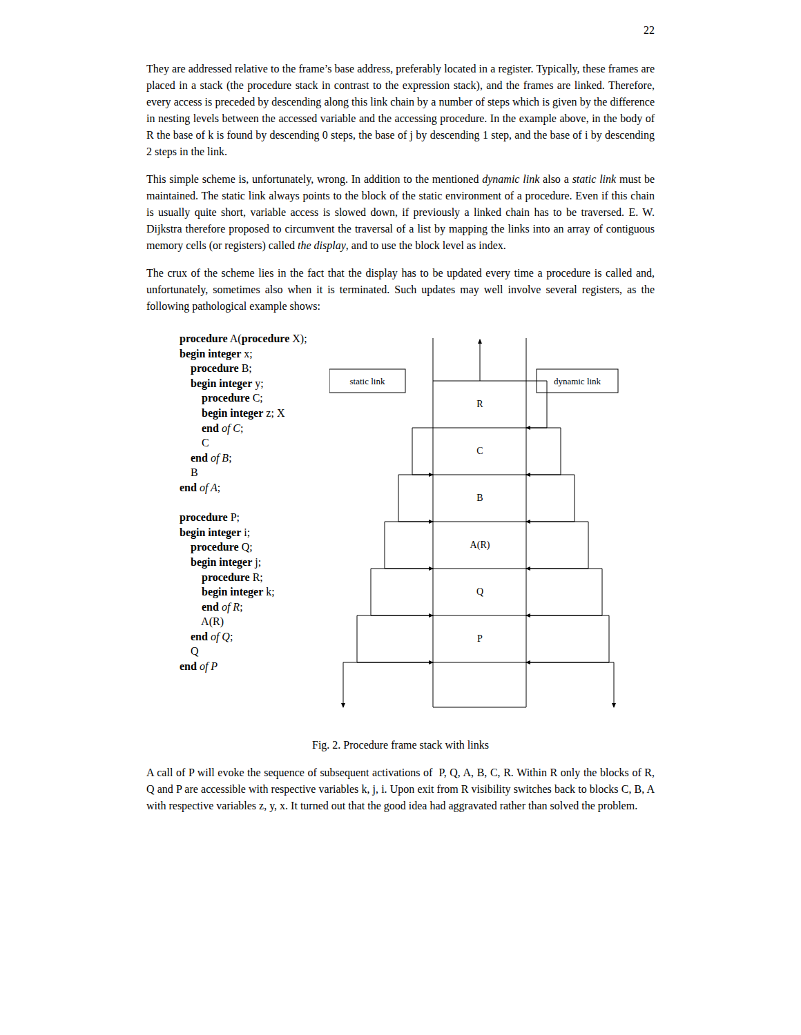22
They are addressed relative to the frame’s base address, preferably located in a register. Typically, these frames are placed in a stack (the procedure stack in contrast to the expression stack), and the frames are linked. Therefore, every access is preceded by descending along this link chain by a number of steps which is given by the difference in nesting levels between the accessed variable and the accessing procedure. In the example above, in the body of R the base of k is found by descending 0 steps, the base of j by descending 1 step, and the base of i by descending 2 steps in the link.
This simple scheme is, unfortunately, wrong. In addition to the mentioned dynamic link also a static link must be maintained. The static link always points to the block of the static environment of a procedure. Even if this chain is usually quite short, variable access is slowed down, if previously a linked chain has to be traversed. E. W. Dijkstra therefore proposed to circumvent the traversal of a list by mapping the links into an array of contiguous memory cells (or registers) called the display, and to use the block level as index.
The crux of the scheme lies in the fact that the display has to be updated every time a procedure is called and, unfortunately, sometimes also when it is terminated. Such updates may well involve several registers, as the following pathological example shows:
procedure A(procedure X); begin integer x; procedure B; begin integer y; procedure C; begin integer z; X end of C; C end of B; B end of A; procedure P; begin integer i; procedure Q; begin integer j; procedure R; begin integer k; end of R; A(R) end of Q; Q end of P
static link dynamic link R C B A(R) Q P
Fig. 2. Procedure frame stack with links
A call of P will evoke the sequence of subsequent activations of P, Q, A, B, C, R. Within R only the blocks of R, Q and P are accessible with respective variables k, j, i. Upon exit from R visibility switches back to blocks C, B, A with respective variables z, y, x. It turned out that the good idea had aggravated rather than solved the problem.